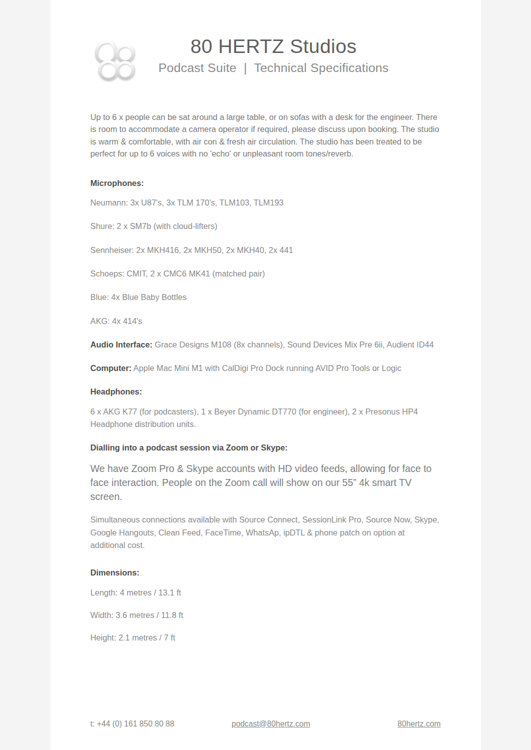80 HERTZ Studios
Podcast Suite | Technical Specifications
Up to 6 x people can be sat around a large table, or on sofas with a desk for the engineer. There is room to accommodate a camera operator if required, please discuss upon booking. The studio is warm & comfortable, with air con & fresh air circulation. The studio has been treated to be perfect for up to 6 voices with no 'echo' or unpleasant room tones/reverb.
Microphones:
Neumann: 3x U87's, 3x TLM 170's, TLM103, TLM193
Shure: 2 x SM7b (with cloud-lifters)
Sennheiser: 2x MKH416, 2x MKH50, 2x MKH40, 2x 441
Schoeps: CMIT, 2 x CMC6 MK41 (matched pair)
Blue: 4x Blue Baby Bottles
AKG: 4x 414's
Audio Interface: Grace Designs M108 (8x channels), Sound Devices Mix Pre 6ii, Audient ID44
Computer: Apple Mac Mini M1 with CalDigi Pro Dock running AVID Pro Tools or Logic
Headphones:
6 x AKG K77 (for podcasters), 1 x Beyer Dynamic DT770 (for engineer), 2 x Presonus HP4 Headphone distribution units.
Dialling into a podcast session via Zoom or Skype:
We have Zoom Pro & Skype accounts with HD video feeds, allowing for face to face interaction. People on the Zoom call will show on our 55” 4k smart TV screen.
Simultaneous connections available with Source Connect, SessionLink Pro, Source Now, Skype, Google Hangouts, Clean Feed, FaceTime, WhatsAp, ipDTL & phone patch on option at additional cost.
Dimensions:
Length: 4 metres / 13.1 ft
Width: 3.6 metres / 11.8 ft
Height: 2.1 metres / 7 ft
t: +44 (0) 161 850 80 88
podcast@80hertz.com
80hertz.com